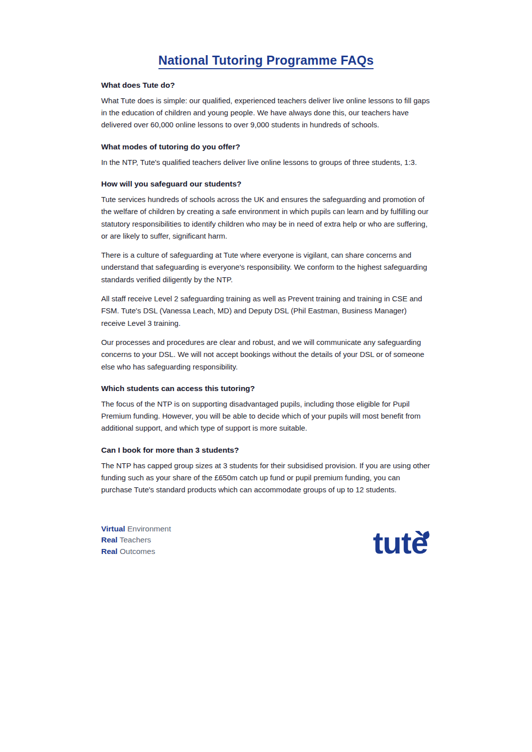National Tutoring Programme FAQs
What does Tute do?
What Tute does is simple: our qualified, experienced teachers deliver live online lessons to fill gaps in the education of children and young people. We have always done this, our teachers have delivered over 60,000 online lessons to over 9,000 students in hundreds of schools.
What modes of tutoring do you offer?
In the NTP, Tute's qualified teachers deliver live online lessons to groups of three students, 1:3.
How will you safeguard our students?
Tute services hundreds of schools across the UK and ensures the safeguarding and promotion of the welfare of children by creating a safe environment in which pupils can learn and by fulfilling our statutory responsibilities to identify children who may be in need of extra help or who are suffering, or are likely to suffer, significant harm.
There is a culture of safeguarding at Tute where everyone is vigilant, can share concerns and understand that safeguarding is everyone's responsibility. We conform to the highest safeguarding standards verified diligently by the NTP.
All staff receive Level 2 safeguarding training as well as Prevent training and training in CSE and FSM. Tute's DSL (Vanessa Leach, MD) and Deputy DSL (Phil Eastman, Business Manager) receive Level 3 training.
Our processes and procedures are clear and robust, and we will communicate any safeguarding concerns to your DSL. We will not accept bookings without the details of your DSL or of someone else who has safeguarding responsibility.
Which students can access this tutoring?
The focus of the NTP is on supporting disadvantaged pupils, including those eligible for Pupil Premium funding. However, you will be able to decide which of your pupils will most benefit from additional support, and which type of support is more suitable.
Can I book for more than 3 students?
The NTP has capped group sizes at 3 students for their subsidised provision. If you are using other funding such as your share of the £650m catch up fund or pupil premium funding, you can purchase Tute's standard products which can accommodate groups of up to 12 students.
Virtual Environment
Real Teachers
Real Outcomes
tutè